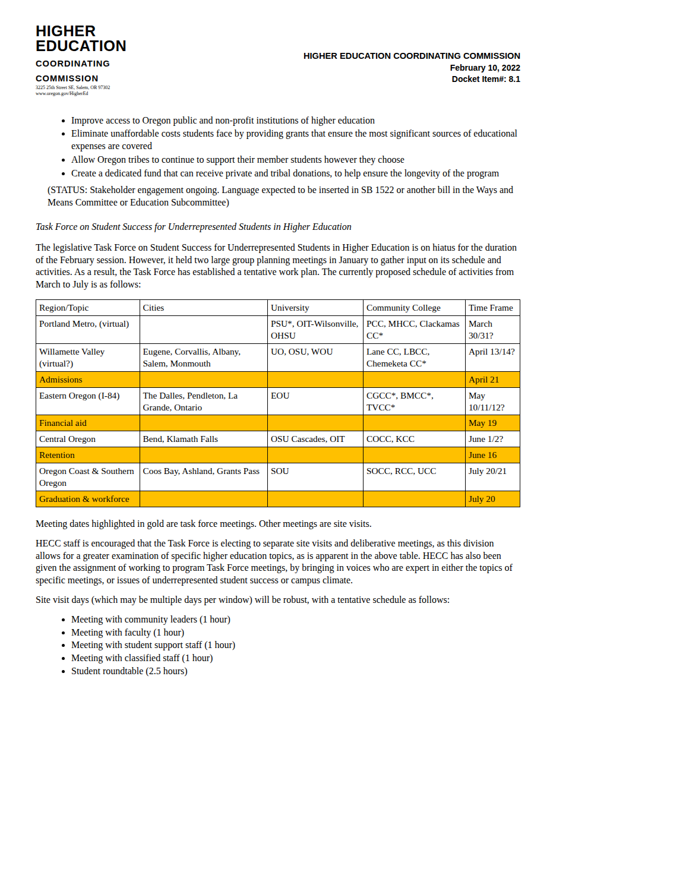HIGHER
EDUCATION
COORDINATING
COMMISSION
3225 25th Street SE, Salem, OR 97302
www.oregon.gov/HigherEd
HIGHER EDUCATION COORDINATING COMMISSION
February 10, 2022
Docket Item#: 8.1
Improve access to Oregon public and non-profit institutions of higher education
Eliminate unaffordable costs students face by providing grants that ensure the most significant sources of educational expenses are covered
Allow Oregon tribes to continue to support their member students however they choose
Create a dedicated fund that can receive private and tribal donations, to help ensure the longevity of the program
(STATUS: Stakeholder engagement ongoing. Language expected to be inserted in SB 1522 or another bill in the Ways and Means Committee or Education Subcommittee)
Task Force on Student Success for Underrepresented Students in Higher Education
The legislative Task Force on Student Success for Underrepresented Students in Higher Education is on hiatus for the duration of the February session. However, it held two large group planning meetings in January to gather input on its schedule and activities. As a result, the Task Force has established a tentative work plan. The currently proposed schedule of activities from March to July is as follows:
| Region/Topic | Cities | University | Community College | Time Frame |
| --- | --- | --- | --- | --- |
| Portland Metro, (virtual) | | PSU*, OIT-Wilsonville, OHSU | PCC, MHCC, Clackamas CC* | March 30/31? |
| Willamette Valley (virtual?) | Eugene, Corvallis, Albany, Salem, Monmouth | UO, OSU, WOU | Lane CC, LBCC, Chemeketa CC* | April 13/14? |
| Admissions | | | | April 21 |
| Eastern Oregon (I-84) | The Dalles, Pendleton, La Grande, Ontario | EOU | CGCC*, BMCC*, TVCC* | May 10/11/12? |
| Financial aid | | | | May 19 |
| Central Oregon | Bend, Klamath Falls | OSU Cascades, OIT | COCC, KCC | June 1/2? |
| Retention | | | | June 16 |
| Oregon Coast & Southern Oregon | Coos Bay, Ashland, Grants Pass | SOU | SOCC, RCC, UCC | July 20/21 |
| Graduation & workforce | | | | July 20 |
Meeting dates highlighted in gold are task force meetings. Other meetings are site visits.
HECC staff is encouraged that the Task Force is electing to separate site visits and deliberative meetings, as this division allows for a greater examination of specific higher education topics, as is apparent in the above table. HECC has also been given the assignment of working to program Task Force meetings, by bringing in voices who are expert in either the topics of specific meetings, or issues of underrepresented student success or campus climate.
Site visit days (which may be multiple days per window) will be robust, with a tentative schedule as follows:
Meeting with community leaders (1 hour)
Meeting with faculty (1 hour)
Meeting with student support staff (1 hour)
Meeting with classified staff (1 hour)
Student roundtable (2.5 hours)